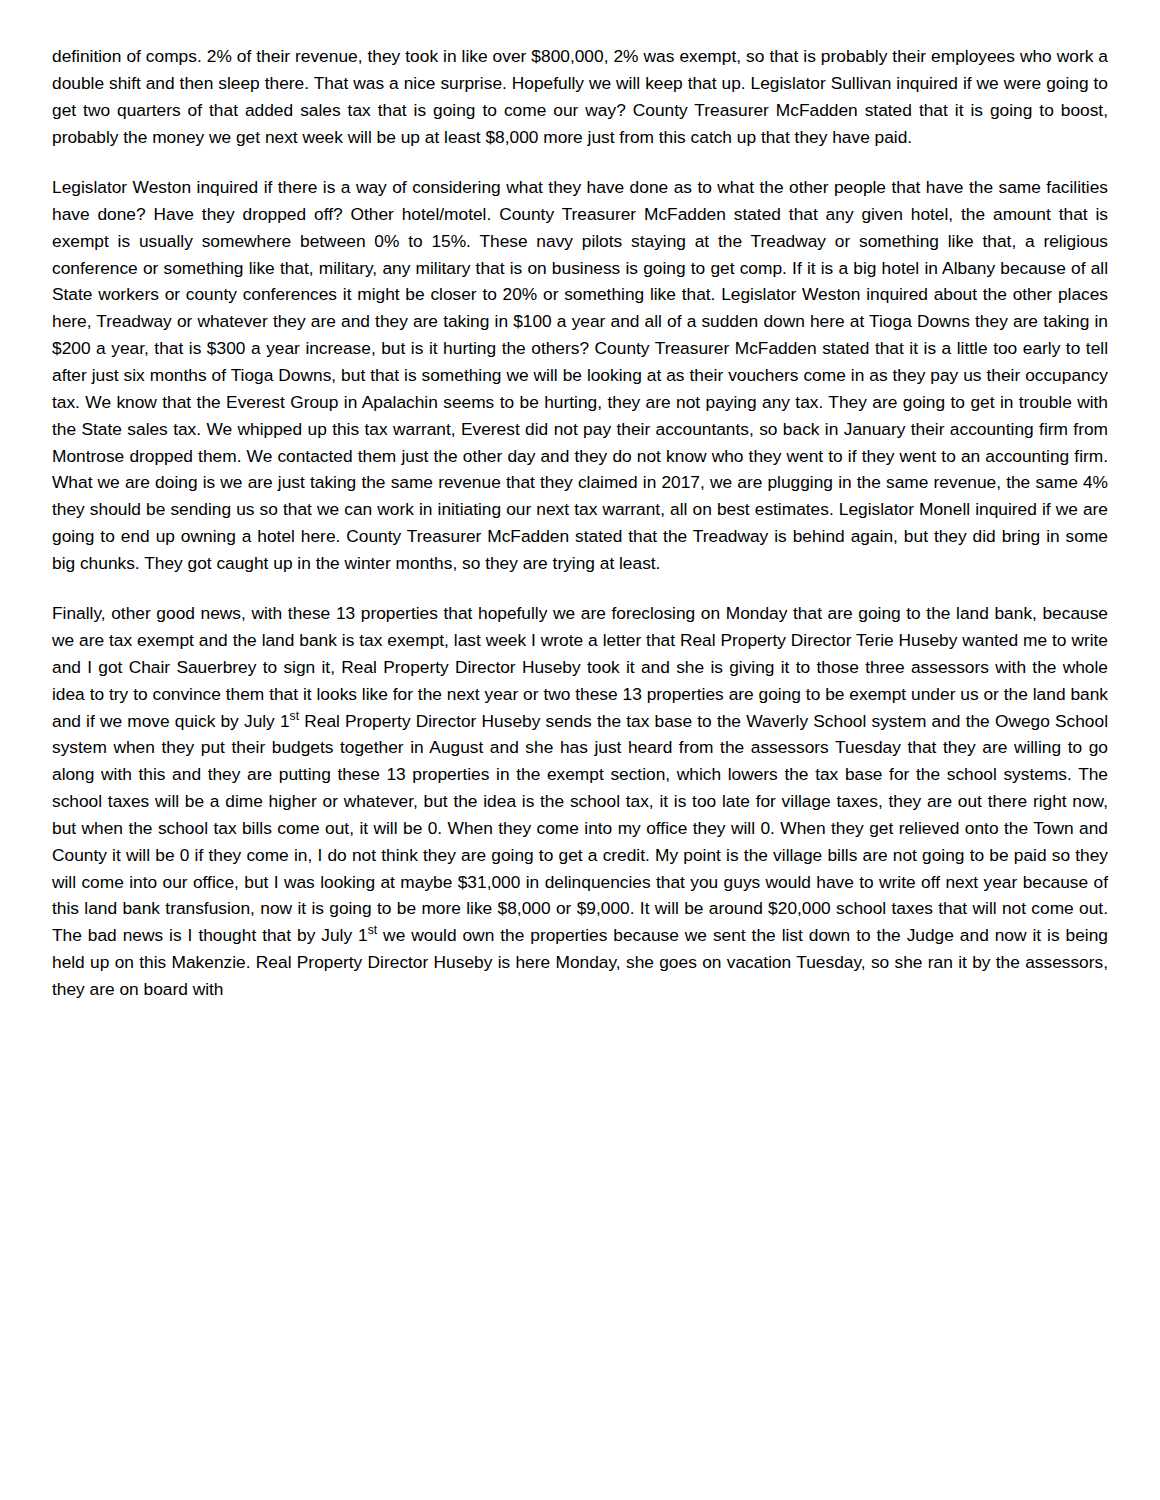definition of comps. 2% of their revenue, they took in like over $800,000, 2% was exempt, so that is probably their employees who work a double shift and then sleep there. That was a nice surprise. Hopefully we will keep that up. Legislator Sullivan inquired if we were going to get two quarters of that added sales tax that is going to come our way? County Treasurer McFadden stated that it is going to boost, probably the money we get next week will be up at least $8,000 more just from this catch up that they have paid.
Legislator Weston inquired if there is a way of considering what they have done as to what the other people that have the same facilities have done? Have they dropped off? Other hotel/motel. County Treasurer McFadden stated that any given hotel, the amount that is exempt is usually somewhere between 0% to 15%. These navy pilots staying at the Treadway or something like that, a religious conference or something like that, military, any military that is on business is going to get comp. If it is a big hotel in Albany because of all State workers or county conferences it might be closer to 20% or something like that. Legislator Weston inquired about the other places here, Treadway or whatever they are and they are taking in $100 a year and all of a sudden down here at Tioga Downs they are taking in $200 a year, that is $300 a year increase, but is it hurting the others? County Treasurer McFadden stated that it is a little too early to tell after just six months of Tioga Downs, but that is something we will be looking at as their vouchers come in as they pay us their occupancy tax. We know that the Everest Group in Apalachin seems to be hurting, they are not paying any tax. They are going to get in trouble with the State sales tax. We whipped up this tax warrant, Everest did not pay their accountants, so back in January their accounting firm from Montrose dropped them. We contacted them just the other day and they do not know who they went to if they went to an accounting firm. What we are doing is we are just taking the same revenue that they claimed in 2017, we are plugging in the same revenue, the same 4% they should be sending us so that we can work in initiating our next tax warrant, all on best estimates. Legislator Monell inquired if we are going to end up owning a hotel here. County Treasurer McFadden stated that the Treadway is behind again, but they did bring in some big chunks. They got caught up in the winter months, so they are trying at least.
Finally, other good news, with these 13 properties that hopefully we are foreclosing on Monday that are going to the land bank, because we are tax exempt and the land bank is tax exempt, last week I wrote a letter that Real Property Director Terie Huseby wanted me to write and I got Chair Sauerbrey to sign it, Real Property Director Huseby took it and she is giving it to those three assessors with the whole idea to try to convince them that it looks like for the next year or two these 13 properties are going to be exempt under us or the land bank and if we move quick by July 1st Real Property Director Huseby sends the tax base to the Waverly School system and the Owego School system when they put their budgets together in August and she has just heard from the assessors Tuesday that they are willing to go along with this and they are putting these 13 properties in the exempt section, which lowers the tax base for the school systems. The school taxes will be a dime higher or whatever, but the idea is the school tax, it is too late for village taxes, they are out there right now, but when the school tax bills come out, it will be 0. When they come into my office they will 0. When they get relieved onto the Town and County it will be 0 if they come in, I do not think they are going to get a credit. My point is the village bills are not going to be paid so they will come into our office, but I was looking at maybe $31,000 in delinquencies that you guys would have to write off next year because of this land bank transfusion, now it is going to be more like $8,000 or $9,000. It will be around $20,000 school taxes that will not come out. The bad news is I thought that by July 1st we would own the properties because we sent the list down to the Judge and now it is being held up on this Makenzie. Real Property Director Huseby is here Monday, she goes on vacation Tuesday, so she ran it by the assessors, they are on board with